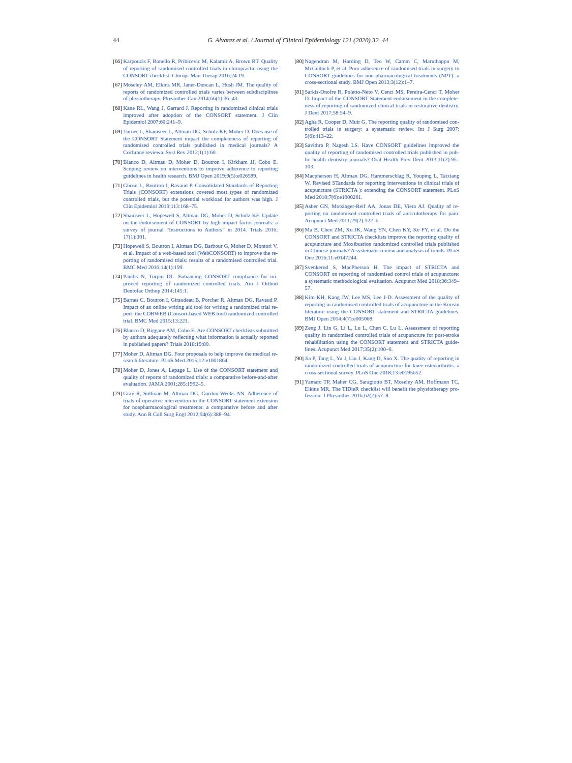44
G. Alvarez et al. / Journal of Clinical Epidemiology 121 (2020) 32–44
[66] Karpouzis F, Bonello R, Pribicevic M, Kalamir A, Brown BT. Quality of reporting of randomised controlled trials in chiropractic using the CONSORT checklist. Chiropr Man Therap 2016;24:19.
[67] Moseley AM, Elkins MR, Janer-Duncan L, Hush JM. The quality of reports of randomized controlled trials varies between subdisciplines of physiotherapy. Physiother Can 2014;66(1):36–43.
[68] Kane RL, Wang J, Garrard J. Reporting in randomized clinical trials improved after adoption of the CONSORT statement. J Clin Epidemiol 2007;60:241–9.
[69] Turner L, Shamseer L, Altman DG, Schulz KF, Moher D. Does use of the CONSORT Statement impact the completeness of reporting of randomised controlled trials published in medical journals? A Cochrane reviewa. Syst Rev 2012;1(1):60.
[70] Blanco D, Altman D, Moher D, Boutron I, Kirkham JJ, Cobo E. Scoping review on interventions to improve adherence to reporting guidelines in health research. BMJ Open 2019;9(5):e026589.
[71] Ghosn L, Boutron I, Ravaud P. Consolidated Standards of Reporting Trials (CONSORT) extensions covered most types of randomized controlled trials, but the potential workload for authors was high. J Clin Epidemiol 2019;113:168–75.
[72] Shamseer L, Hopewell S, Altman DG, Moher D, Schulz KF. Update on the endorsement of CONSORT by high impact factor journals: a survey of journal “Instructions to Authors” in 2014. Trials 2016; 17(1):301.
[73] Hopewell S, Boutron I, Altman DG, Barbour G, Moher D, Montori V, et al. Impact of a web-based tool (WebCONSORT) to improve the reporting of randomised trials: results of a randomised controlled trial. BMC Med 2016;14(1):199.
[74] Pandis N, Turpin DL. Enhancing CONSORT compliance for improved reporting of randomized controlled trials. Am J Orthod Dentofac Orthop 2014;145:1.
[75] Barnes C, Boutron I, Giraudeau B, Porcher R, Altman DG, Ravaud P. Impact of an online writing aid tool for writing a randomized trial report: the COBWEB (Consort-based WEB tool) randomized controlled trial. BMC Med 2015;13:221.
[76] Blanco D, Biggane AM, Cobo E. Are CONSORT checklists submitted by authors adequately reflecting what information is actually reported in published papers? Trials 2018;19:80.
[77] Moher D, Altman DG. Four proposals to help improve the medical research literature. PLoS Med 2015;12:e1001864.
[78] Moher D, Jones A, Lepage L. Use of the CONSORT statement and quality of reports of randomized trials: a comparative before-and-after evaluation. JAMA 2001;285:1992–5.
[79] Gray R, Sullivan M, Altman DG, Gordon-Weeks AN. Adherence of trials of operative intervention to the CONSORT statement extension for nonpharmacological treatments: a comparative before and after study. Ann R Coll Surg Engl 2012;94(6):388–94.
[80] Nagendran M, Harding D, Teo W, Camm C, Maruthappu M, McCulloch P, et al. Poor adherence of randomised trials in surgery to CONSORT guidelines for non-pharmacological treatments (NPT): a cross-sectional study. BMJ Open 2013;3(12):1–7.
[81] Sarkis-Onofre R, Poletto-Neto V, Cenci MS, Pereira-Cenci T, Moher D. Impact of the CONSORT Statement endorsement in the completeness of reporting of randomized clinical trials in restorative dentistry. J Dent 2017;58:54–9.
[82] Agha R, Cooper D, Muir G. The reporting quality of randomised controlled trials in surgery: a systematic review. Int J Surg 2007; 5(6):413–22.
[83] Savithra P, Nagesh LS. Have CONSORT guidelines improved the quality of reporting of randomised controlled trials published in public health dentistry journals? Oral Health Prev Dent 2013;11(2):95–103.
[84] Macpherson H, Altman DG, Hammerschlag R, Youping L, Taixiang W. Revised STandards for reporting interventions in clinical trials of acupuncture (STRICTA ): extending the CONSORT statement. PLoS Med 2010;7(6):e1000261.
[85] Asher GN, Motsinger-Reif AA, Jonas DE, Viera AJ. Quality of reporting on randomised controlled trials of auriculotherapy for pain. Acupunct Med 2011;29(2):122–6.
[86] Ma B, Chen ZM, Xu JK, Wang YN, Chen KY, Ke FY, et al. Do the CONSORT and STRICTA checklists improve the reporting quality of acupuncture and Moxibustion randomized controlled trials published in Chinese journals? A systematic review and analysis of trends. PLoS One 2016;11:e0147244.
[87] Svenkerud S, MacPherson H. The impact of STRICTA and CONSORT on reporting of randomised control trials of acupuncture: a systematic methodological evaluation. Acupunct Med 2018;36:349–57.
[88] Kim KH, Kang JW, Lee MS, Lee J-D. Assessment of the quality of reporting in randomised controlled trials of acupuncture in the Korean literature using the CONSORT statement and STRICTA guidelines. BMJ Open 2014;4(7):e005068.
[89] Zeng J, Lin G, Li L, Lu L, Chen C, Lu L. Assessment of reporting quality in randomised controlled trials of acupuncture for post-stroke rehabilitation using the CONSORT statement and STRICTA guidelines. Acupunct Med 2017;35(2):100–6.
[90] Jia P, Tang L, Yu J, Liu J, Kang D, Sun X. The quality of reporting in randomized controlled trials of acupuncture for knee osteoarthritis: a cross-sectional survey. PLoS One 2018;13:e0195652.
[91] Yamato TP, Maher CG, Saragiotto BT, Moseley AM, Hoffmann TC, Elkins MR. The TIDieR checklist will benefit the physiotherapy profession. J Physiother 2016;62(2):57–8.